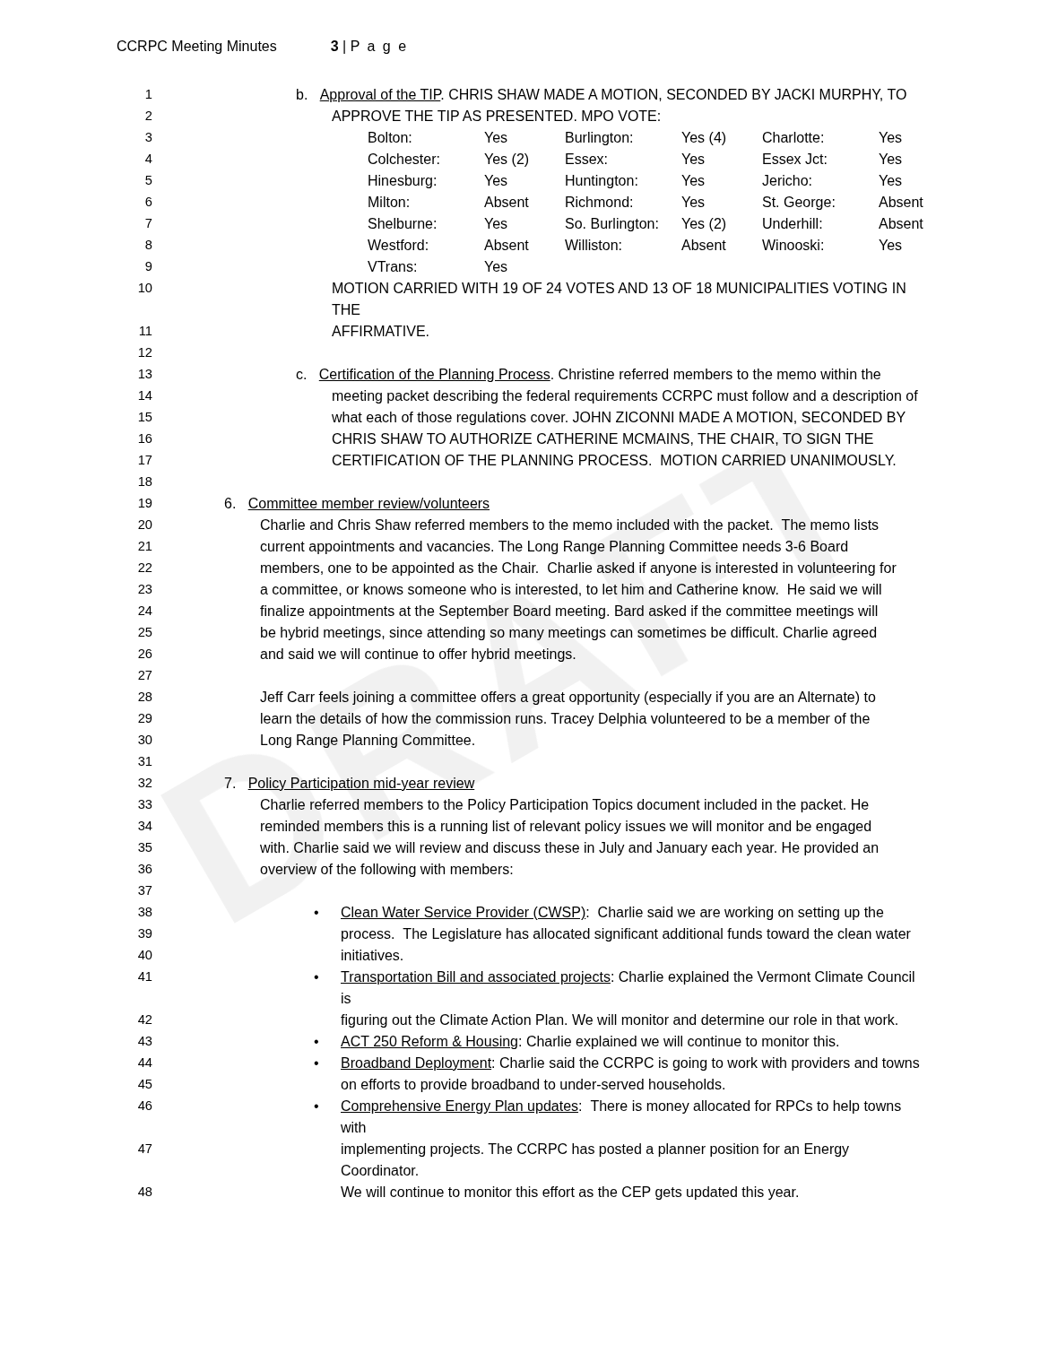DRAFT
CCRPC Meeting Minutes 3 | P a g e
1 b. Approval of the TIP. CHRIS SHAW MADE A MOTION, SECONDED BY JACKI MURPHY, TO
2 APPROVE THE TIP AS PRESENTED. MPO VOTE:
3 Bolton: Yes Burlington: Yes (4) Charlotte: Yes
4 Colchester: Yes (2) Essex: Yes Essex Jct: Yes
5 Hinesburg: Yes Huntington: Yes Jericho: Yes
6 Milton: Absent Richmond: Yes St. George: Absent
7 Shelburne: Yes So. Burlington: Yes (2) Underhill: Absent
8 Westford: Absent Williston: Absent Winooski: Yes
9 VTrans: Yes
10 MOTION CARRIED WITH 19 OF 24 VOTES AND 13 OF 18 MUNICIPALITIES VOTING IN THE
11 AFFIRMATIVE.
12
13 c. Certification of the Planning Process. Christine referred members to the memo within the
14 meeting packet describing the federal requirements CCRPC must follow and a description of
15 what each of those regulations cover. JOHN ZICONNI MADE A MOTION, SECONDED BY
16 CHRIS SHAW TO AUTHORIZE CATHERINE MCMAINS, THE CHAIR, TO SIGN THE
17 CERTIFICATION OF THE PLANNING PROCESS. MOTION CARRIED UNANIMOUSLY.
18
196. Committee member review/volunteers
20 Charlie and Chris Shaw referred members to the memo included with the packet. The memo lists
21 current appointments and vacancies. The Long Range Planning Committee needs 3-6 Board
22 members, one to be appointed as the Chair. Charlie asked if anyone is interested in volunteering for
23 a committee, or knows someone who is interested, to let him and Catherine know. He said we will
24 finalize appointments at the September Board meeting. Bard asked if the committee meetings will
25 be hybrid meetings, since attending so many meetings can sometimes be difficult. Charlie agreed
26 and said we will continue to offer hybrid meetings.
27
28 Jeff Carr feels joining a committee offers a great opportunity (especially if you are an Alternate) to
29 learn the details of how the commission runs. Tracey Delphia volunteered to be a member of the
30 Long Range Planning Committee.
31
327. Policy Participation mid-year review
33 Charlie referred members to the Policy Participation Topics document included in the packet. He
34 reminded members this is a running list of relevant policy issues we will monitor and be engaged
35 with. Charlie said we will review and discuss these in July and January each year. He provided an
36 overview of the following with members:
37
38•Clean Water Service Provider (CWSP): Charlie said we are working on setting up the
39 process. The Legislature has allocated significant additional funds toward the clean water
40 initiatives.
41•Transportation Bill and associated projects: Charlie explained the Vermont Climate Council is
42 figuring out the Climate Action Plan. We will monitor and determine our role in that work.
43•ACT 250 Reform & Housing: Charlie explained we will continue to monitor this.
44•Broadband Deployment: Charlie said the CCRPC is going to work with providers and towns
45 on efforts to provide broadband to under-served households.
46•Comprehensive Energy Plan updates: There is money allocated for RPCs to help towns with
47 implementing projects. The CCRPC has posted a planner position for an Energy Coordinator.
48 We will continue to monitor this effort as the CEP gets updated this year.